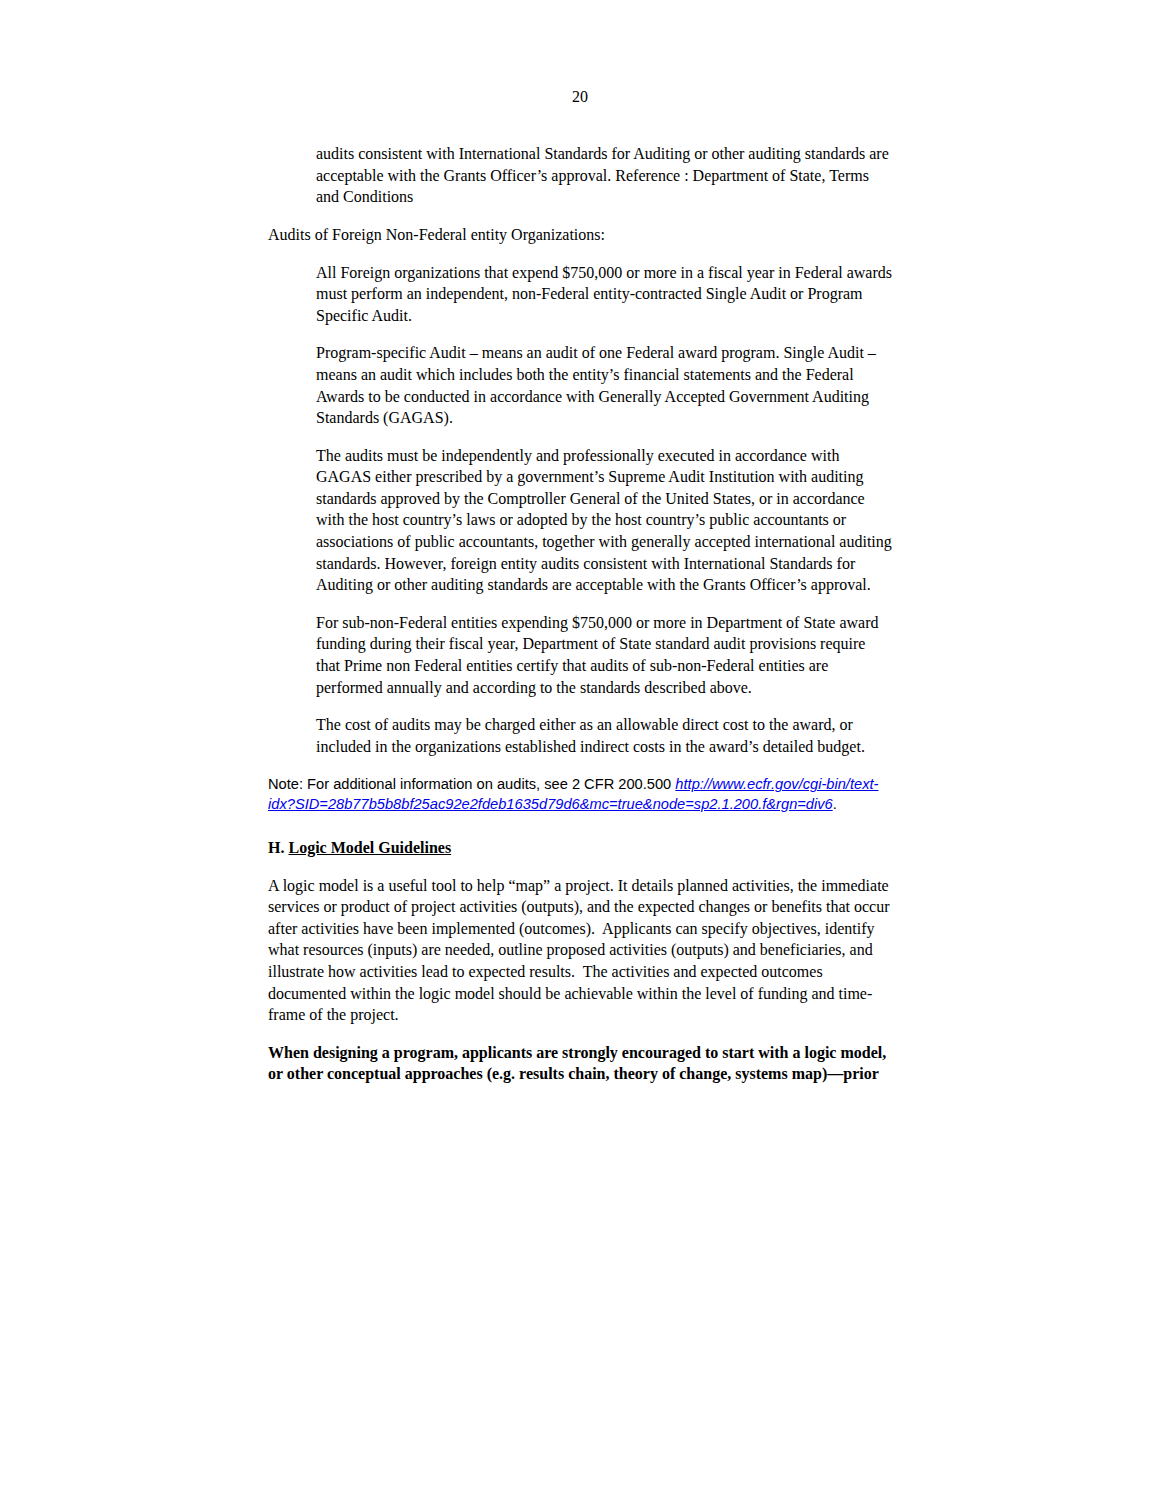20
audits consistent with International Standards for Auditing or other auditing standards are acceptable with the Grants Officer’s approval. Reference : Department of State, Terms and Conditions
Audits of Foreign Non-Federal entity Organizations:
All Foreign organizations that expend $750,000 or more in a fiscal year in Federal awards must perform an independent, non-Federal entity-contracted Single Audit or Program Specific Audit.
Program-specific Audit – means an audit of one Federal award program. Single Audit – means an audit which includes both the entity’s financial statements and the Federal Awards to be conducted in accordance with Generally Accepted Government Auditing Standards (GAGAS).
The audits must be independently and professionally executed in accordance with GAGAS either prescribed by a government’s Supreme Audit Institution with auditing standards approved by the Comptroller General of the United States, or in accordance with the host country’s laws or adopted by the host country’s public accountants or associations of public accountants, together with generally accepted international auditing standards. However, foreign entity audits consistent with International Standards for Auditing or other auditing standards are acceptable with the Grants Officer’s approval.
For sub-non-Federal entities expending $750,000 or more in Department of State award funding during their fiscal year, Department of State standard audit provisions require that Prime non Federal entities certify that audits of sub-non-Federal entities are performed annually and according to the standards described above.
The cost of audits may be charged either as an allowable direct cost to the award, or included in the organizations established indirect costs in the award’s detailed budget.
Note: For additional information on audits, see 2 CFR 200.500 http://www.ecfr.gov/cgi-bin/text-idx?SID=28b77b5b8bf25ac92e2fdeb1635d79d6&mc=true&node=sp2.1.200.f&rgn=div6.
H. Logic Model Guidelines
A logic model is a useful tool to help “map” a project. It details planned activities, the immediate services or product of project activities (outputs), and the expected changes or benefits that occur after activities have been implemented (outcomes). Applicants can specify objectives, identify what resources (inputs) are needed, outline proposed activities (outputs) and beneficiaries, and illustrate how activities lead to expected results. The activities and expected outcomes documented within the logic model should be achievable within the level of funding and time-frame of the project.
When designing a program, applicants are strongly encouraged to start with a logic model, or other conceptual approaches (e.g. results chain, theory of change, systems map)—prior